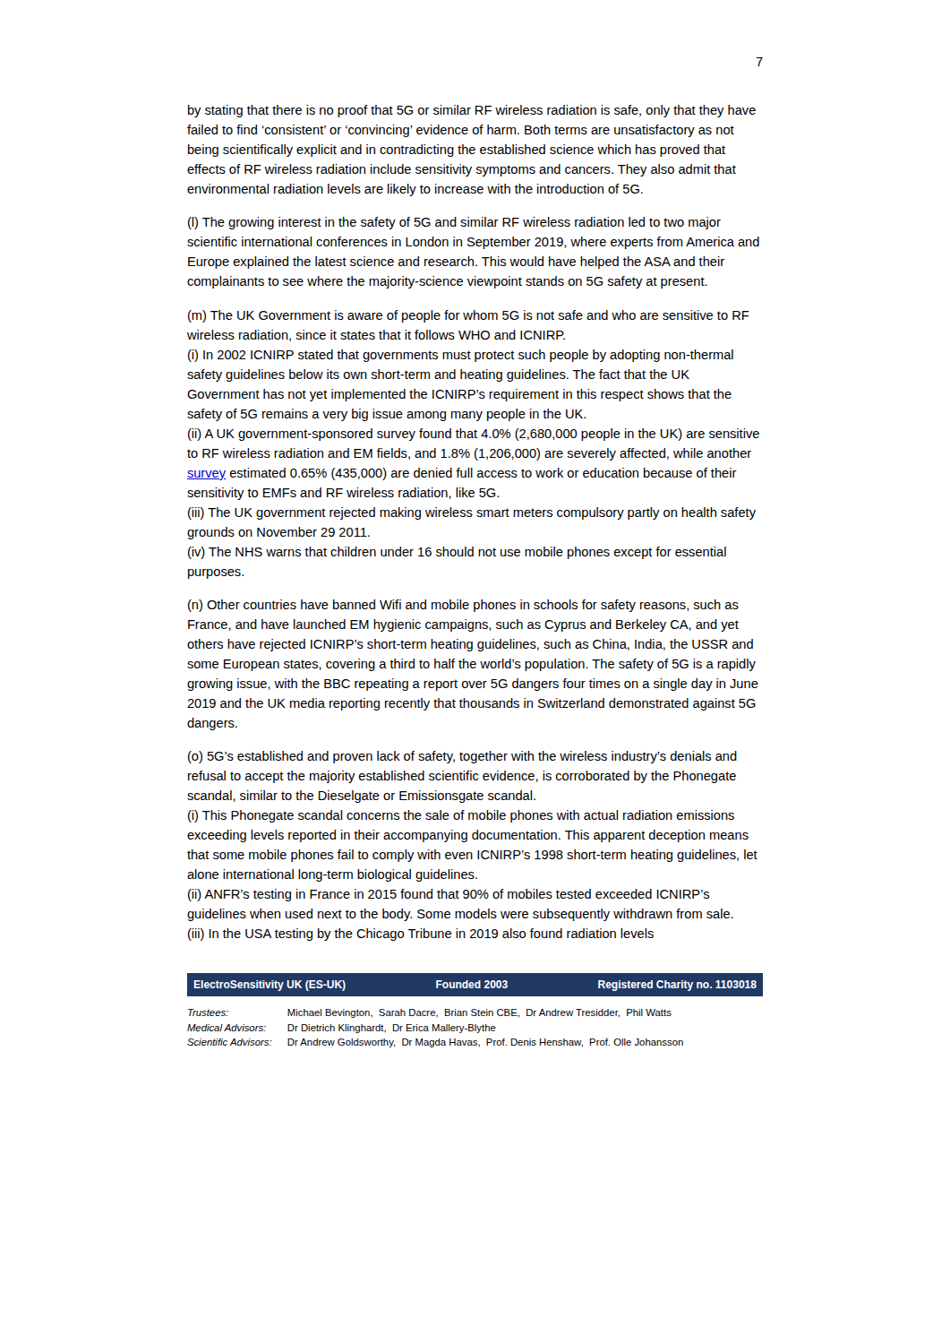7
by stating that there is no proof that 5G or similar RF wireless radiation is safe, only that they have failed to find ‘consistent’ or ‘convincing’ evidence of harm. Both terms are unsatisfactory as not being scientifically explicit and in contradicting the established science which has proved that effects of RF wireless radiation include sensitivity symptoms and cancers. They also admit that environmental radiation levels are likely to increase with the introduction of 5G.
(l) The growing interest in the safety of 5G and similar RF wireless radiation led to two major scientific international conferences in London in September 2019, where experts from America and Europe explained the latest science and research. This would have helped the ASA and their complainants to see where the majority-science viewpoint stands on 5G safety at present.
(m) The UK Government is aware of people for whom 5G is not safe and who are sensitive to RF wireless radiation, since it states that it follows WHO and ICNIRP.
(i) In 2002 ICNIRP stated that governments must protect such people by adopting non-thermal safety guidelines below its own short-term and heating guidelines. The fact that the UK Government has not yet implemented the ICNIRP’s requirement in this respect shows that the safety of 5G remains a very big issue among many people in the UK.
(ii) A UK government-sponsored survey found that 4.0% (2,680,000 people in the UK) are sensitive to RF wireless radiation and EM fields, and 1.8% (1,206,000) are severely affected, while another survey estimated 0.65% (435,000) are denied full access to work or education because of their sensitivity to EMFs and RF wireless radiation, like 5G.
(iii) The UK government rejected making wireless smart meters compulsory partly on health safety grounds on November 29 2011.
(iv) The NHS warns that children under 16 should not use mobile phones except for essential purposes.
(n) Other countries have banned Wifi and mobile phones in schools for safety reasons, such as France, and have launched EM hygienic campaigns, such as Cyprus and Berkeley CA, and yet others have rejected ICNIRP’s short-term heating guidelines, such as China, India, the USSR and some European states, covering a third to half the world’s population. The safety of 5G is a rapidly growing issue, with the BBC repeating a report over 5G dangers four times on a single day in June 2019 and the UK media reporting recently that thousands in Switzerland demonstrated against 5G dangers.
(o) 5G’s established and proven lack of safety, together with the wireless industry’s denials and refusal to accept the majority established scientific evidence, is corroborated by the Phonegate scandal, similar to the Dieselgate or Emissionsgate scandal.
(i) This Phonegate scandal concerns the sale of mobile phones with actual radiation emissions exceeding levels reported in their accompanying documentation. This apparent deception means that some mobile phones fail to comply with even ICNIRP’s 1998 short-term heating guidelines, let alone international long-term biological guidelines.
(ii) ANFR’s testing in France in 2015 found that 90% of mobiles tested exceeded ICNIRP’s guidelines when used next to the body. Some models were subsequently withdrawn from sale.
(iii) In the USA testing by the Chicago Tribune in 2019 also found radiation levels
ElectroSensitivity UK (ES-UK) Founded 2003 Registered Charity no. 1103018
Trustees: Michael Bevington, Sarah Dacre, Brian Stein CBE, Dr Andrew Tresidder, Phil Watts
Medical Advisors: Dr Dietrich Klinghardt, Dr Erica Mallery-Blythe
Scientific Advisors: Dr Andrew Goldsworthy, Dr Magda Havas, Prof. Denis Henshaw, Prof. Olle Johansson